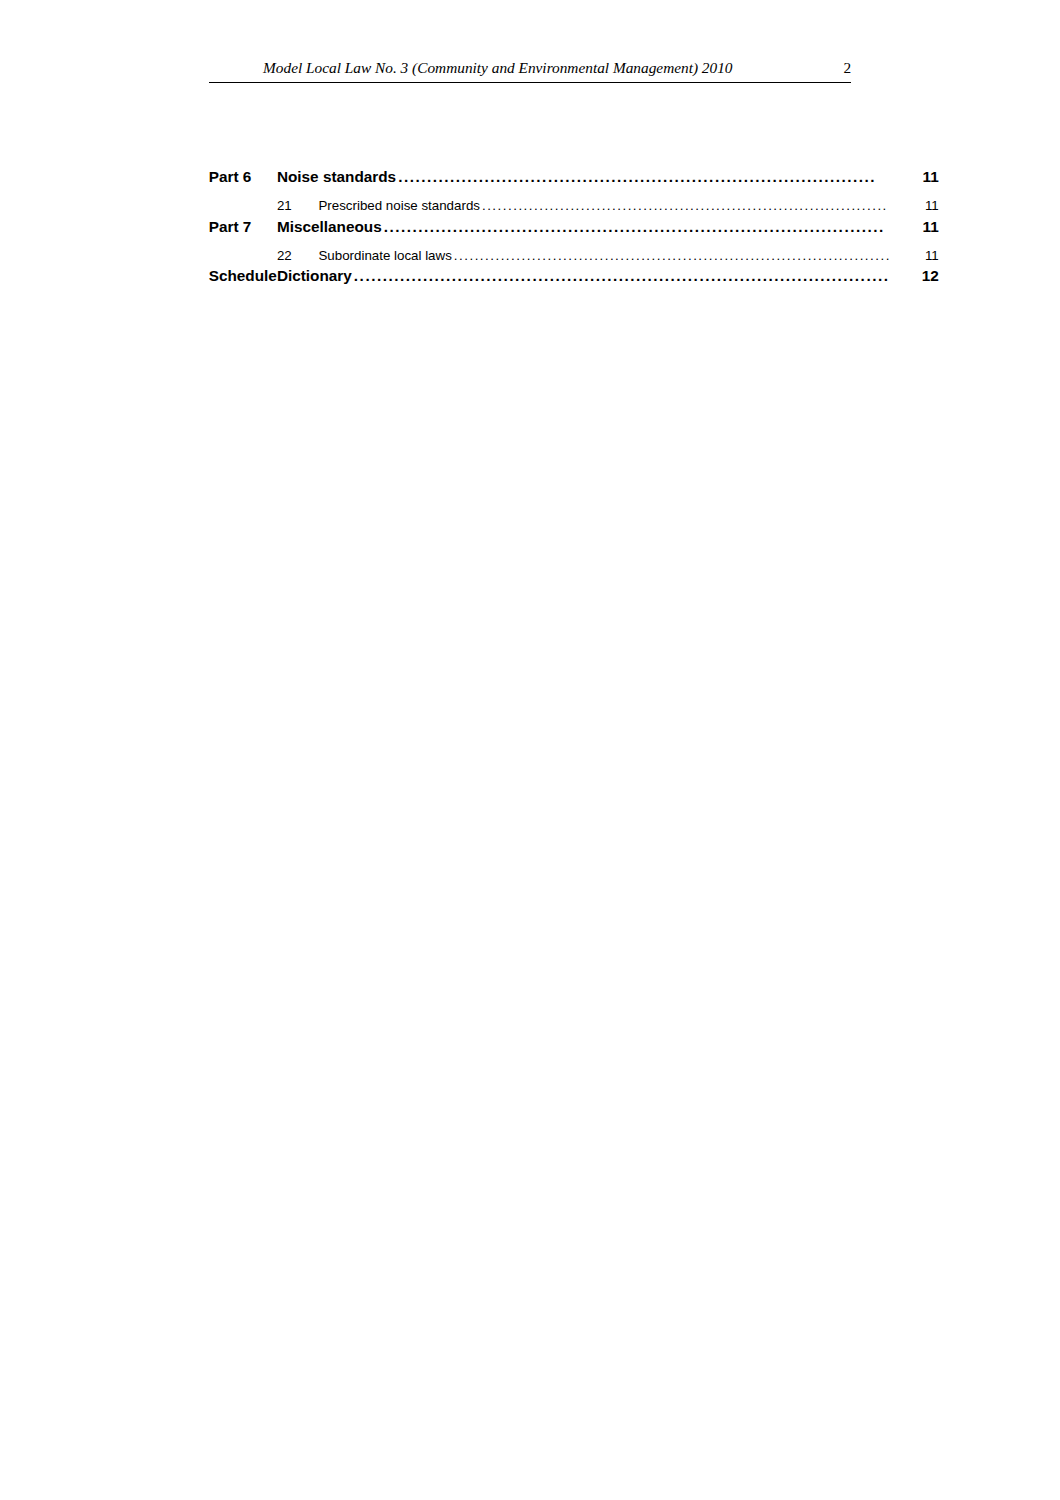Model Local Law No. 3 (Community and Environmental Management) 2010
2
| Part 6 | Noise standards ................................................................................... 11 |
| | / 21 / Prescribed noise standards .............................................................................. 11 / |
| Part 7 | Miscellaneous ....................................................................................... 11 |
| | / 22 / Subordinate local laws .................................................................................... 11 / |
| Schedule | Dictionary ............................................................................................. 12 |